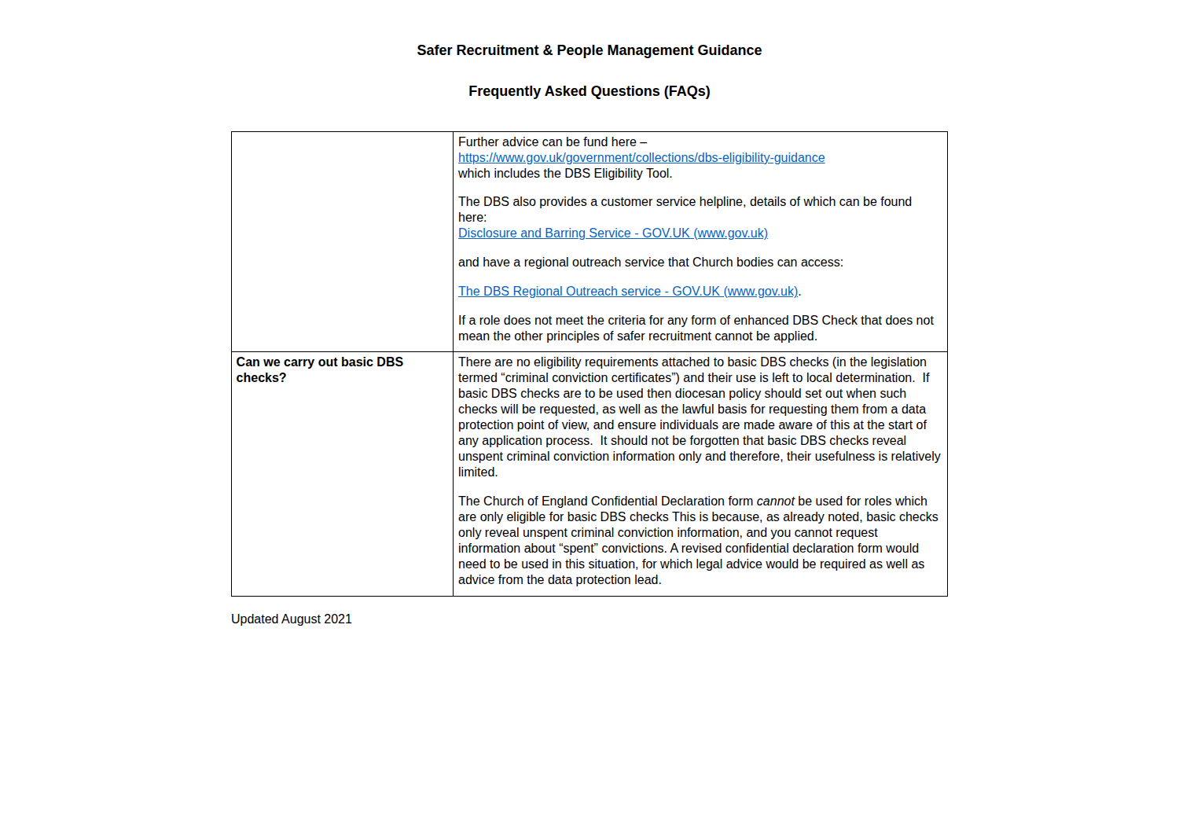Safer Recruitment & People Management Guidance
Frequently Asked Questions (FAQs)
| | Further advice can be fund here – https://www.gov.uk/government/collections/dbs-eligibility-guidance which includes the DBS Eligibility Tool. The DBS also provides a customer service helpline, details of which can be found here: Disclosure and Barring Service - GOV.UK (www.gov.uk) and have a regional outreach service that Church bodies can access: The DBS Regional Outreach service - GOV.UK (www.gov.uk) . If a role does not meet the criteria for any form of enhanced DBS Check that does not mean the other principles of safer recruitment cannot be applied. |
| Can we carry out basic DBS checks? | There are no eligibility requirements attached to basic DBS checks (in the legislation termed “criminal conviction certificates”) and their use is left to local determination. If basic DBS checks are to be used then diocesan policy should set out when such checks will be requested, as well as the lawful basis for requesting them from a data protection point of view, and ensure individuals are made aware of this at the start of any application process. It should not be forgotten that basic DBS checks reveal unspent criminal conviction information only and therefore, their usefulness is relatively limited. The Church of England Confidential Declaration form cannot be used for roles which are only eligible for basic DBS checks This is because, as already noted, basic checks only reveal unspent criminal conviction information, and you cannot request information about “spent” convictions. A revised confidential declaration form would need to be used in this situation, for which legal advice would be required as well as advice from the data protection lead. |
Updated August 2021